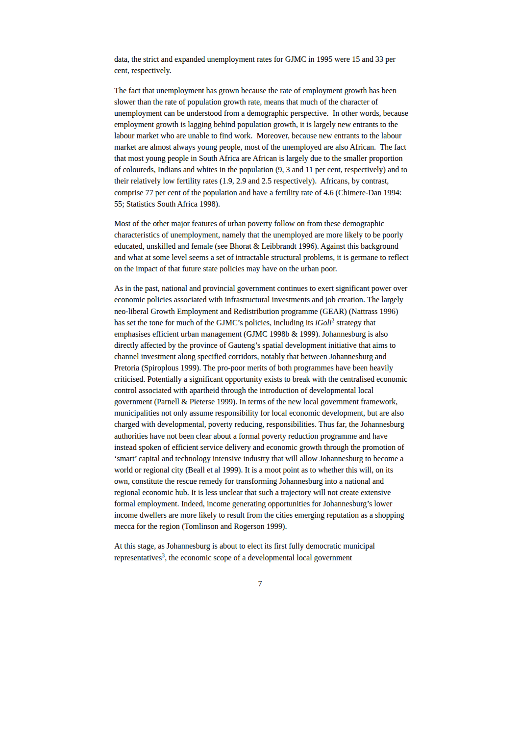data, the strict and expanded unemployment rates for GJMC in 1995 were 15 and 33 per cent, respectively.
The fact that unemployment has grown because the rate of employment growth has been slower than the rate of population growth rate, means that much of the character of unemployment can be understood from a demographic perspective. In other words, because employment growth is lagging behind population growth, it is largely new entrants to the labour market who are unable to find work. Moreover, because new entrants to the labour market are almost always young people, most of the unemployed are also African. The fact that most young people in South Africa are African is largely due to the smaller proportion of coloureds, Indians and whites in the population (9, 3 and 11 per cent, respectively) and to their relatively low fertility rates (1.9, 2.9 and 2.5 respectively). Africans, by contrast, comprise 77 per cent of the population and have a fertility rate of 4.6 (Chimere-Dan 1994: 55; Statistics South Africa 1998).
Most of the other major features of urban poverty follow on from these demographic characteristics of unemployment, namely that the unemployed are more likely to be poorly educated, unskilled and female (see Bhorat & Leibbrandt 1996). Against this background and what at some level seems a set of intractable structural problems, it is germane to reflect on the impact of that future state policies may have on the urban poor.
As in the past, national and provincial government continues to exert significant power over economic policies associated with infrastructural investments and job creation. The largely neo-liberal Growth Employment and Redistribution programme (GEAR) (Nattrass 1996) has set the tone for much of the GJMC’s policies, including its iGoli2 strategy that emphasises efficient urban management (GJMC 1998b & 1999). Johannesburg is also directly affected by the province of Gauteng’s spatial development initiative that aims to channel investment along specified corridors, notably that between Johannesburg and Pretoria (Spiroplous 1999). The pro-poor merits of both programmes have been heavily criticised. Potentially a significant opportunity exists to break with the centralised economic control associated with apartheid through the introduction of developmental local government (Parnell & Pieterse 1999). In terms of the new local government framework, municipalities not only assume responsibility for local economic development, but are also charged with developmental, poverty reducing, responsibilities. Thus far, the Johannesburg authorities have not been clear about a formal poverty reduction programme and have instead spoken of efficient service delivery and economic growth through the promotion of ‘smart’ capital and technology intensive industry that will allow Johannesburg to become a world or regional city (Beall et al 1999). It is a moot point as to whether this will, on its own, constitute the rescue remedy for transforming Johannesburg into a national and regional economic hub. It is less unclear that such a trajectory will not create extensive formal employment. Indeed, income generating opportunities for Johannesburg’s lower income dwellers are more likely to result from the cities emerging reputation as a shopping mecca for the region (Tomlinson and Rogerson 1999).
At this stage, as Johannesburg is about to elect its first fully democratic municipal representatives3, the economic scope of a developmental local government
7